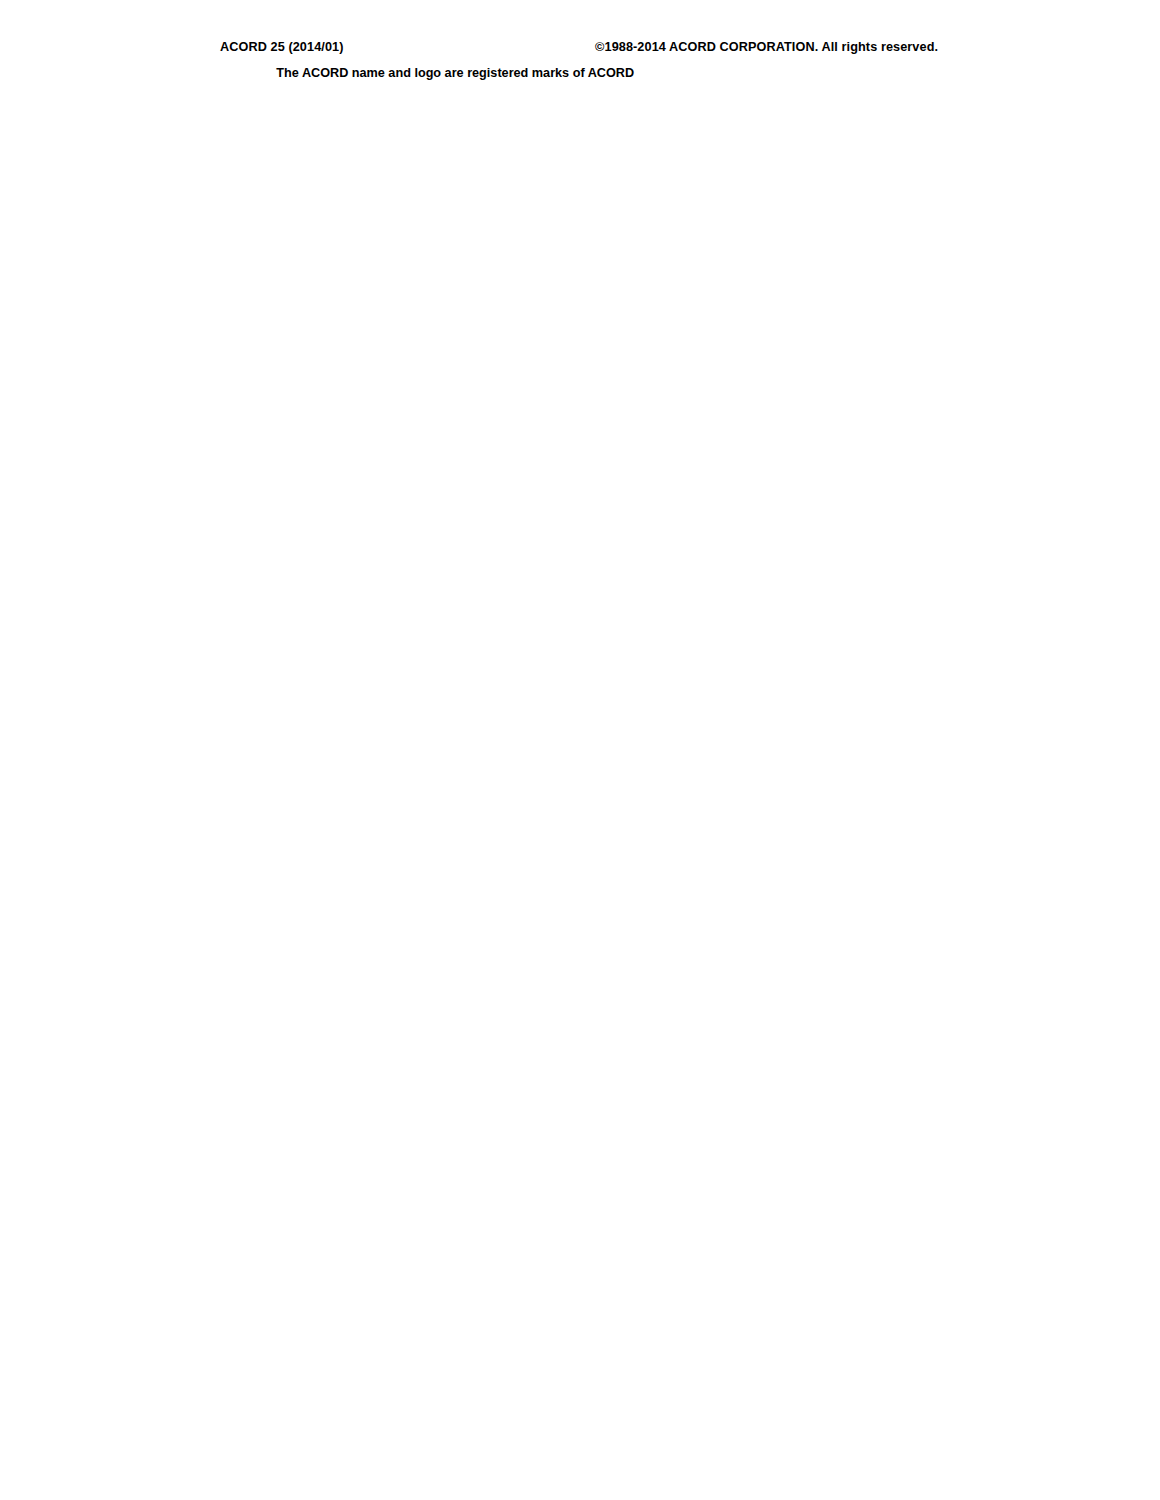ACORD 25 (2014/01) ©1988-2014 ACORD CORPORATION. All rights reserved.
The ACORD name and logo are registered marks of ACORD